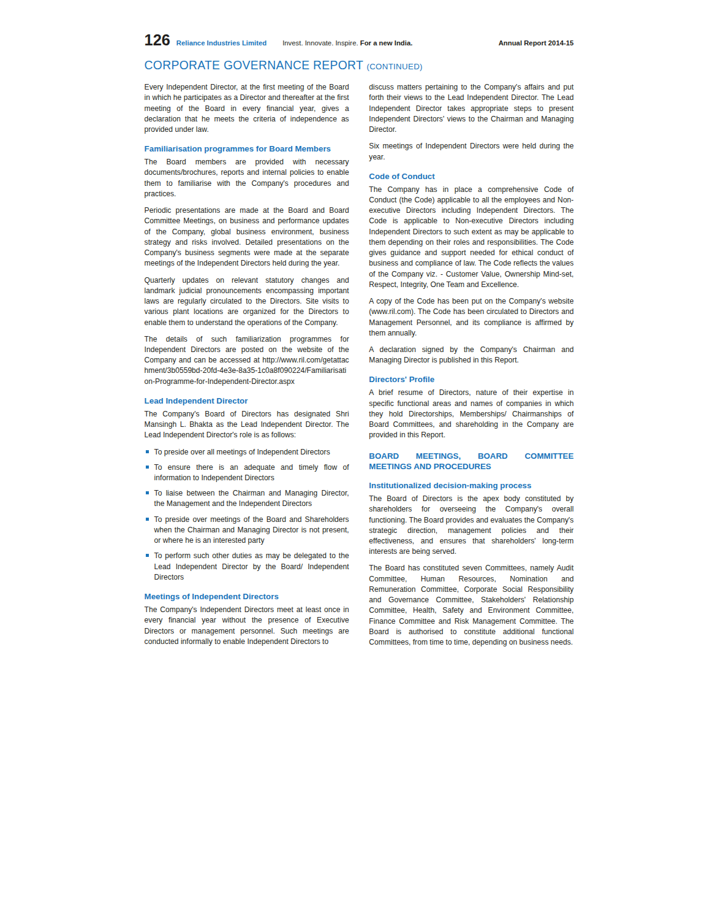126 Reliance Industries Limited Invest. Innovate. Inspire. For a new India. Annual Report 2014-15
CORPORATE GOVERNANCE REPORT (CONTINUED)
Every Independent Director, at the first meeting of the Board in which he participates as a Director and thereafter at the first meeting of the Board in every financial year, gives a declaration that he meets the criteria of independence as provided under law.
Familiarisation programmes for Board Members
The Board members are provided with necessary documents/brochures, reports and internal policies to enable them to familiarise with the Company's procedures and practices.
Periodic presentations are made at the Board and Board Committee Meetings, on business and performance updates of the Company, global business environment, business strategy and risks involved. Detailed presentations on the Company's business segments were made at the separate meetings of the Independent Directors held during the year.
Quarterly updates on relevant statutory changes and landmark judicial pronouncements encompassing important laws are regularly circulated to the Directors. Site visits to various plant locations are organized for the Directors to enable them to understand the operations of the Company.
The details of such familiarization programmes for Independent Directors are posted on the website of the Company and can be accessed at http://www.ril.com/getattachment/3b0559bd-20fd-4e3e-8a35-1c0a8f090224/Familiarisation-Programme-for-Independent-Director.aspx
Lead Independent Director
The Company's Board of Directors has designated Shri Mansingh L. Bhakta as the Lead Independent Director. The Lead Independent Director's role is as follows:
To preside over all meetings of Independent Directors
To ensure there is an adequate and timely flow of information to Independent Directors
To liaise between the Chairman and Managing Director, the Management and the Independent Directors
To preside over meetings of the Board and Shareholders when the Chairman and Managing Director is not present, or where he is an interested party
To perform such other duties as may be delegated to the Lead Independent Director by the Board/ Independent Directors
Meetings of Independent Directors
The Company's Independent Directors meet at least once in every financial year without the presence of Executive Directors or management personnel. Such meetings are conducted informally to enable Independent Directors to
discuss matters pertaining to the Company's affairs and put forth their views to the Lead Independent Director. The Lead Independent Director takes appropriate steps to present Independent Directors' views to the Chairman and Managing Director.
Six meetings of Independent Directors were held during the year.
Code of Conduct
The Company has in place a comprehensive Code of Conduct (the Code) applicable to all the employees and Non-executive Directors including Independent Directors. The Code is applicable to Non-executive Directors including Independent Directors to such extent as may be applicable to them depending on their roles and responsibilities. The Code gives guidance and support needed for ethical conduct of business and compliance of law. The Code reflects the values of the Company viz. - Customer Value, Ownership Mind-set, Respect, Integrity, One Team and Excellence.
A copy of the Code has been put on the Company's website (www.ril.com). The Code has been circulated to Directors and Management Personnel, and its compliance is affirmed by them annually.
A declaration signed by the Company's Chairman and Managing Director is published in this Report.
Directors' Profile
A brief resume of Directors, nature of their expertise in specific functional areas and names of companies in which they hold Directorships, Memberships/ Chairmanships of Board Committees, and shareholding in the Company are provided in this Report.
BOARD MEETINGS, BOARD COMMITTEE MEETINGS AND PROCEDURES
Institutionalized decision-making process
The Board of Directors is the apex body constituted by shareholders for overseeing the Company's overall functioning. The Board provides and evaluates the Company's strategic direction, management policies and their effectiveness, and ensures that shareholders' long-term interests are being served.
The Board has constituted seven Committees, namely Audit Committee, Human Resources, Nomination and Remuneration Committee, Corporate Social Responsibility and Governance Committee, Stakeholders' Relationship Committee, Health, Safety and Environment Committee, Finance Committee and Risk Management Committee. The Board is authorised to constitute additional functional Committees, from time to time, depending on business needs.